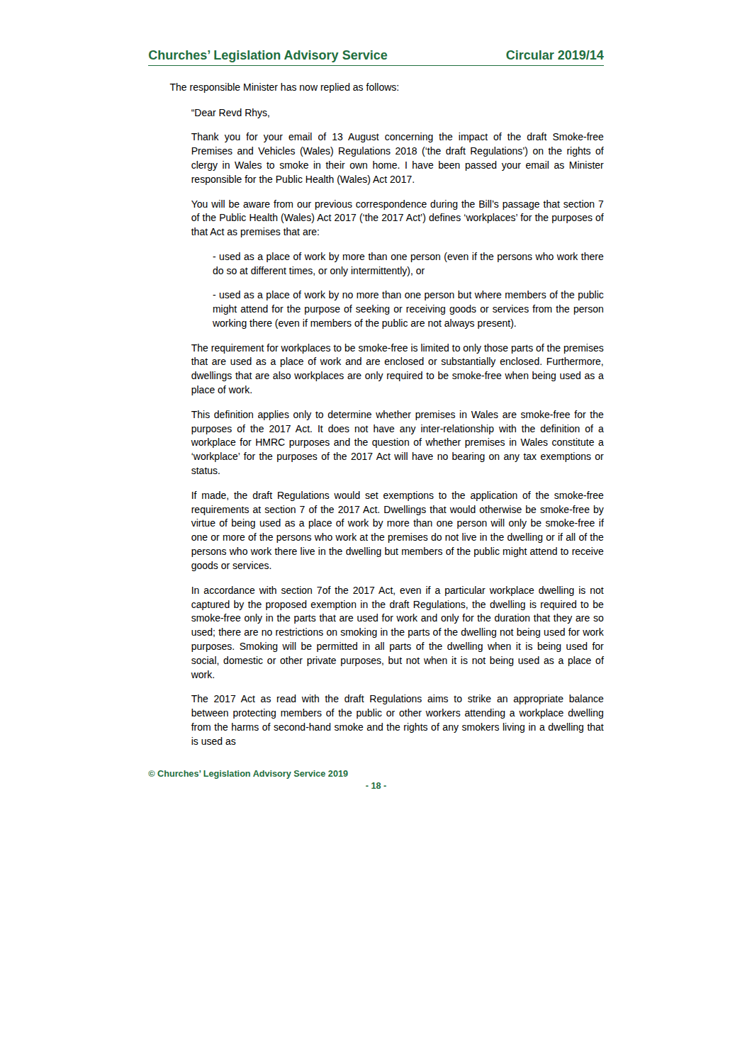Churches’ Legislation Advisory Service
Circular 2019/14
The responsible Minister has now replied as follows:
“Dear Revd Rhys,
Thank you for your email of 13 August concerning the impact of the draft Smoke-free Premises and Vehicles (Wales) Regulations 2018 (‘the draft Regulations’) on the rights of clergy in Wales to smoke in their own home. I have been passed your email as Minister responsible for the Public Health (Wales) Act 2017.
You will be aware from our previous correspondence during the Bill’s passage that section 7 of the Public Health (Wales) Act 2017 (‘the 2017 Act’) defines ‘workplaces’ for the purposes of that Act as premises that are:
- used as a place of work by more than one person (even if the persons who work there do so at different times, or only intermittently), or
- used as a place of work by no more than one person but where members of the public might attend for the purpose of seeking or receiving goods or services from the person working there (even if members of the public are not always present).
The requirement for workplaces to be smoke-free is limited to only those parts of the premises that are used as a place of work and are enclosed or substantially enclosed. Furthermore, dwellings that are also workplaces are only required to be smoke-free when being used as a place of work.
This definition applies only to determine whether premises in Wales are smoke-free for the purposes of the 2017 Act. It does not have any inter-relationship with the definition of a workplace for HMRC purposes and the question of whether premises in Wales constitute a ‘workplace’ for the purposes of the 2017 Act will have no bearing on any tax exemptions or status.
If made, the draft Regulations would set exemptions to the application of the smoke-free requirements at section 7 of the 2017 Act. Dwellings that would otherwise be smoke-free by virtue of being used as a place of work by more than one person will only be smoke-free if one or more of the persons who work at the premises do not live in the dwelling or if all of the persons who work there live in the dwelling but members of the public might attend to receive goods or services.
In accordance with section 7of the 2017 Act, even if a particular workplace dwelling is not captured by the proposed exemption in the draft Regulations, the dwelling is required to be smoke-free only in the parts that are used for work and only for the duration that they are so used; there are no restrictions on smoking in the parts of the dwelling not being used for work purposes. Smoking will be permitted in all parts of the dwelling when it is being used for social, domestic or other private purposes, but not when it is not being used as a place of work.
The 2017 Act as read with the draft Regulations aims to strike an appropriate balance between protecting members of the public or other workers attending a workplace dwelling from the harms of second-hand smoke and the rights of any smokers living in a dwelling that is used as
© Churches’ Legislation Advisory Service 2019
- 18 -